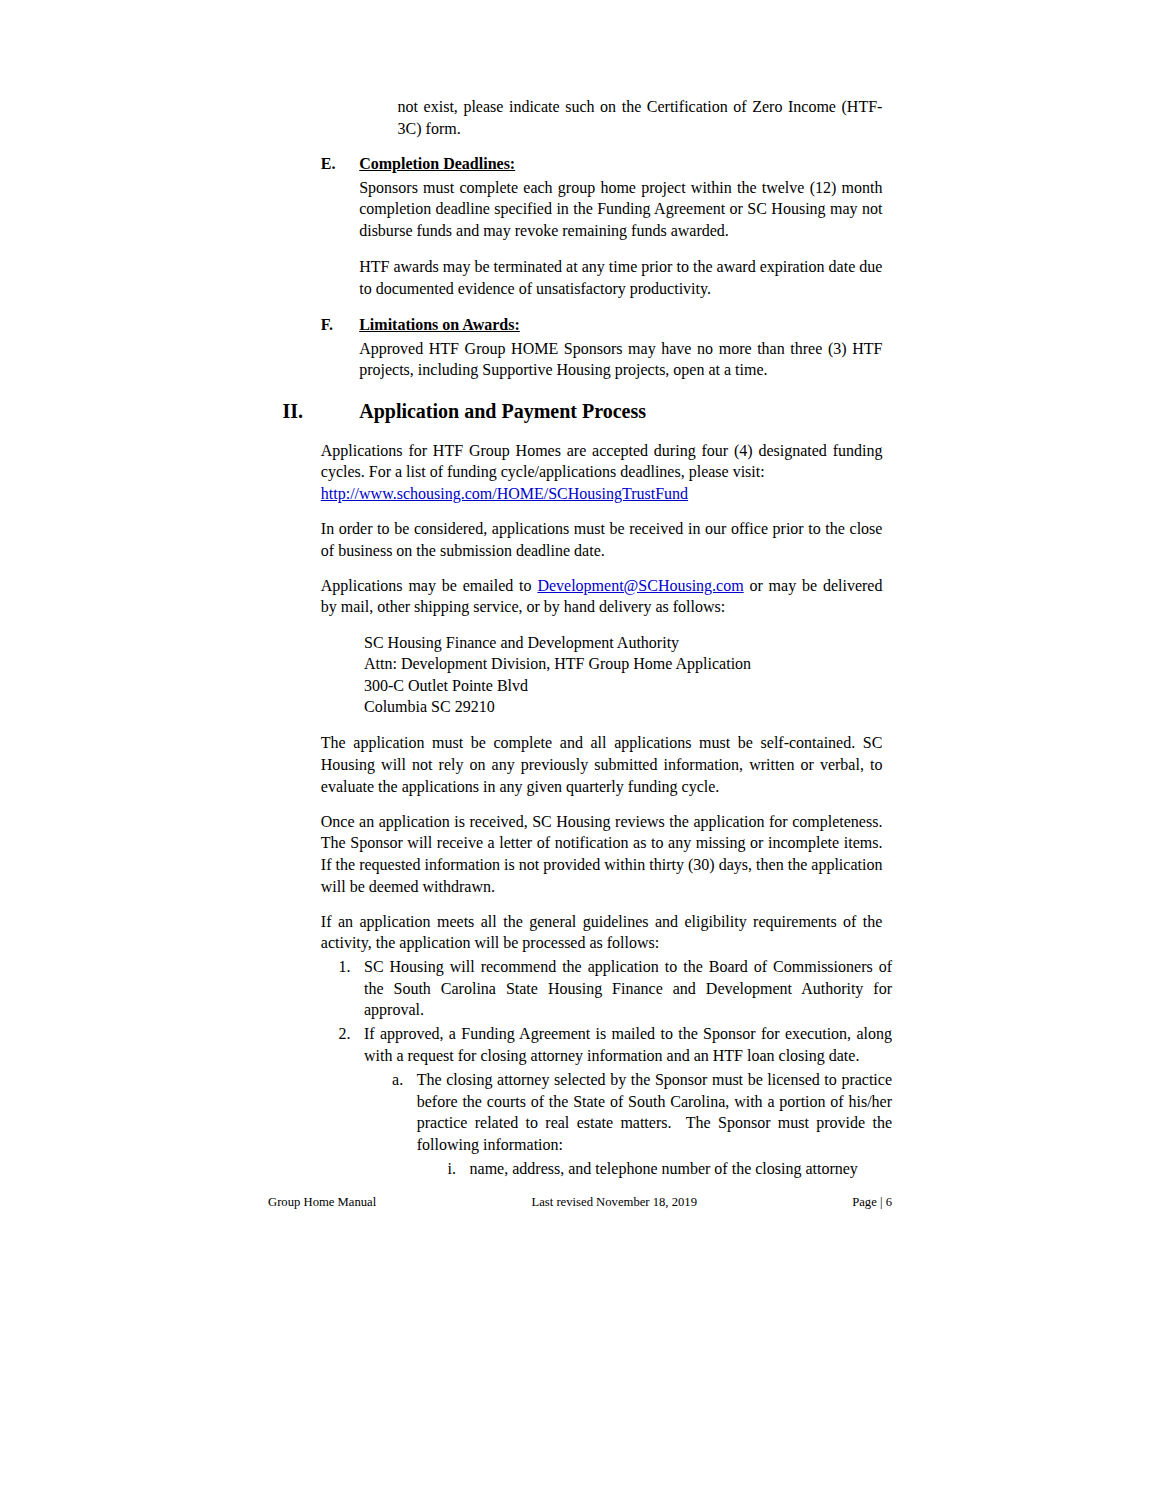not exist, please indicate such on the Certification of Zero Income (HTF-3C) form.
E. Completion Deadlines:
Sponsors must complete each group home project within the twelve (12) month completion deadline specified in the Funding Agreement or SC Housing may not disburse funds and may revoke remaining funds awarded.
HTF awards may be terminated at any time prior to the award expiration date due to documented evidence of unsatisfactory productivity.
F. Limitations on Awards:
Approved HTF Group HOME Sponsors may have no more than three (3) HTF projects, including Supportive Housing projects, open at a time.
II. Application and Payment Process
Applications for HTF Group Homes are accepted during four (4) designated funding cycles. For a list of funding cycle/applications deadlines, please visit:
http://www.schousing.com/HOME/SCHousingTrustFund
In order to be considered, applications must be received in our office prior to the close of business on the submission deadline date.
Applications may be emailed to Development@SCHousing.com or may be delivered by mail, other shipping service, or by hand delivery as follows:
SC Housing Finance and Development Authority
Attn: Development Division, HTF Group Home Application
300-C Outlet Pointe Blvd
Columbia SC 29210
The application must be complete and all applications must be self-contained. SC Housing will not rely on any previously submitted information, written or verbal, to evaluate the applications in any given quarterly funding cycle.
Once an application is received, SC Housing reviews the application for completeness. The Sponsor will receive a letter of notification as to any missing or incomplete items. If the requested information is not provided within thirty (30) days, then the application will be deemed withdrawn.
If an application meets all the general guidelines and eligibility requirements of the activity, the application will be processed as follows:
SC Housing will recommend the application to the Board of Commissioners of the South Carolina State Housing Finance and Development Authority for approval.
If approved, a Funding Agreement is mailed to the Sponsor for execution, along with a request for closing attorney information and an HTF loan closing date.
The closing attorney selected by the Sponsor must be licensed to practice before the courts of the State of South Carolina, with a portion of his/her practice related to real estate matters. The Sponsor must provide the following information:
name, address, and telephone number of the closing attorney
Group Home Manual Last revised November 18, 2019 Page | 6